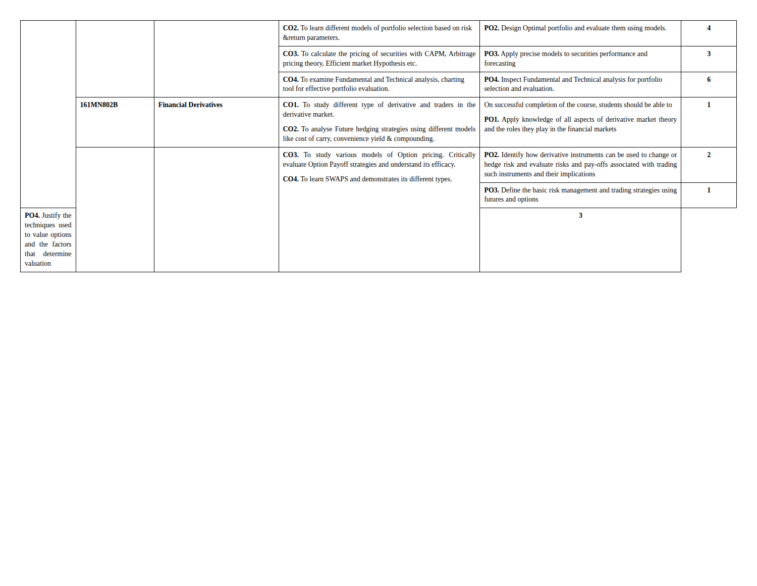| | | | CO2. To learn different models of portfolio selection based on risk &return parameters. | PO2. Design Optimal portfolio and evaluate them using models. | 4 |
| CO3. To calculate the pricing of securities with CAPM, Arbitrage pricing theory, Efficient market Hypothesis etc. | PO3. Apply precise models to securities performance and forecasting | 3 |
| CO4. To examine Fundamental and Technical analysis, charting tool for effective portfolio evaluation. | PO4. Inspect Fundamental and Technical analysis for portfolio selection and evaluation. | 6 |
| 161MN802B | Financial Derivatives | CO1. To study different type of derivative and traders in the derivative market. CO2. To analyse Future hedging strategies using different models like cost of carry, convenience yield & compounding. | On successful completion of the course, students should be able to PO1. Apply knowledge of all aspects of derivative market theory and the roles they play in the financial markets | 1 |
| | | CO3. To study various models of Option pricing. Critically evaluate Option Payoff strategies and understand its efficacy. CO4. To learn SWAPS and demonstrates its different types. | PO2. Identify how derivative instruments can be used to change or hedge risk and evaluate risks and pay-offs associated with trading such instruments and their implications | 2 |
| PO3. Define the basic risk management and trading strategies using futures and options | 1 |
| PO4. Justify the techniques used to value options and the factors that determine valuation | 3 |